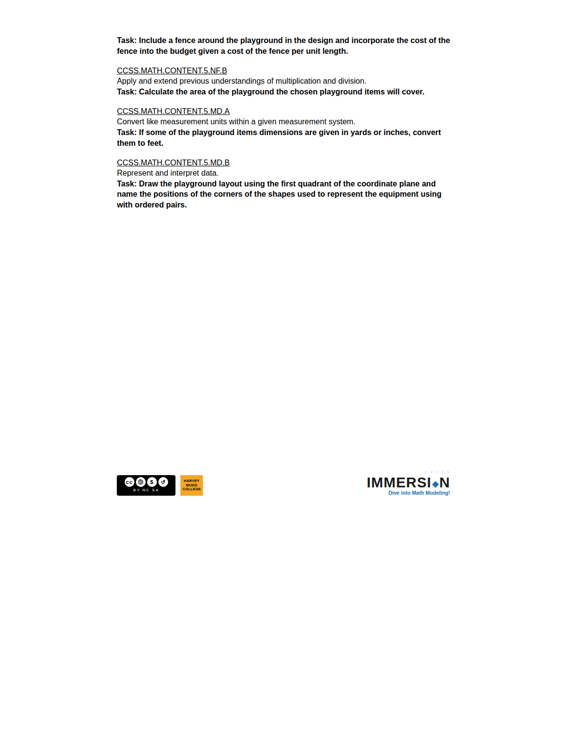Task: Include a fence around the playground in the design and incorporate the cost of the fence into the budget given a cost of the fence per unit length.
CCSS.MATH.CONTENT.5.NF.B
Apply and extend previous understandings of multiplication and division.
Task: Calculate the area of the playground the chosen playground items will cover.
CCSS.MATH.CONTENT.5.MD.A
Convert like measurement units within a given measurement system.
Task: If some of the playground items dimensions are given in yards or inches, convert them to feet.
CCSS.MATH.CONTENT.5.MD.B
Represent and interpret data.
Task: Draw the playground layout using the first quadrant of the coordinate plane and name the positions of the corners of the shapes used to represent the equipment using with ordered pairs.
cc
Ⓓ
$
↺
BY NC SA
HARVEY
MUDD
COLLEGE
· · · · ·
IMMERSI N
Dive into Math Modeling!